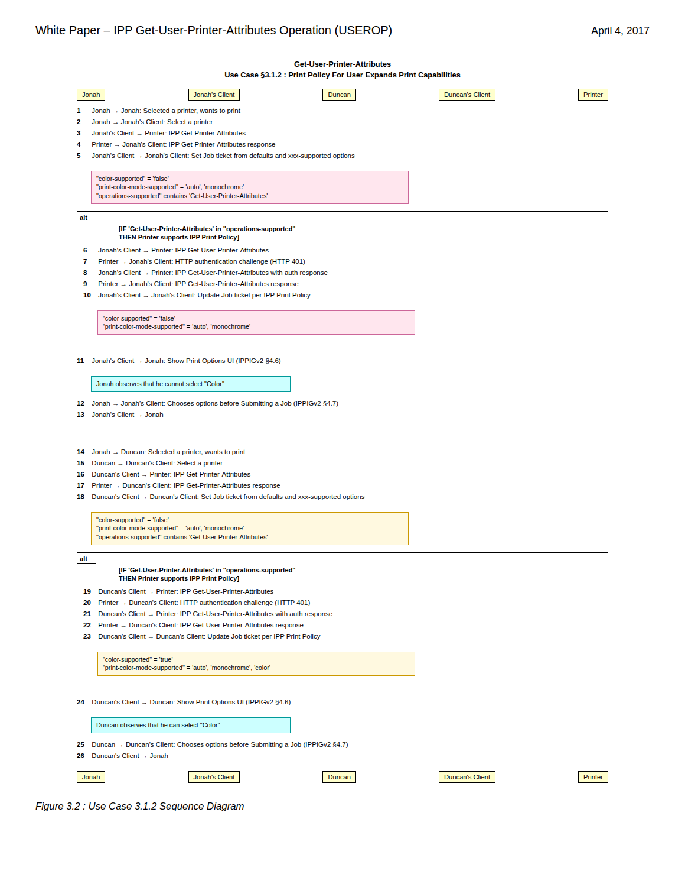White Paper – IPP Get-User-Printer-Attributes Operation (USEROP)
April 4, 2017
Get-User-Printer-Attributes
Use Case §3.1.2 : Print Policy For User Expands Print Capabilities
Jonah
Jonah's Client
Duncan
Duncan's Client
Printer
1 Jonah → Jonah: Selected a printer, wants to print
2 Jonah → Jonah's Client: Select a printer
3 Jonah's Client → Printer: IPP Get-Printer-Attributes
4 Printer → Jonah's Client: IPP Get-Printer-Attributes response
5 Jonah's Client → Jonah's Client: Set Job ticket from defaults and xxx-supported options
"color-supported" = 'false'
"print-color-mode-supported" = 'auto', 'monochrome'
"operations-supported" contains 'Get-User-Printer-Attributes'
alt
[IF 'Get-User-Printer-Attributes' in "operations-supported"
THEN Printer supports IPP Print Policy]
6 Jonah's Client → Printer: IPP Get-User-Printer-Attributes
7 Printer → Jonah's Client: HTTP authentication challenge (HTTP 401)
8 Jonah's Client → Printer: IPP Get-User-Printer-Attributes with auth response
9 Printer → Jonah's Client: IPP Get-User-Printer-Attributes response
10 Jonah's Client → Jonah's Client: Update Job ticket per IPP Print Policy
"color-supported" = 'false'
"print-color-mode-supported" = 'auto', 'monochrome'
11 Jonah's Client → Jonah: Show Print Options UI (IPPIGv2 §4.6)
Jonah observes that he cannot select "Color"
12 Jonah → Jonah's Client: Chooses options before Submitting a Job (IPPIGv2 §4.7)
13 Jonah's Client → Jonah
14 Jonah → Duncan: Selected a printer, wants to print
15 Duncan → Duncan's Client: Select a printer
16 Duncan's Client → Printer: IPP Get-Printer-Attributes
17 Printer → Duncan's Client: IPP Get-Printer-Attributes response
18 Duncan's Client → Duncan's Client: Set Job ticket from defaults and xxx-supported options
"color-supported" = 'false'
"print-color-mode-supported" = 'auto', 'monochrome'
"operations-supported" contains 'Get-User-Printer-Attributes'
alt
[IF 'Get-User-Printer-Attributes' in "operations-supported"
THEN Printer supports IPP Print Policy]
19 Duncan's Client → Printer: IPP Get-User-Printer-Attributes
20 Printer → Duncan's Client: HTTP authentication challenge (HTTP 401)
21 Duncan's Client → Printer: IPP Get-User-Printer-Attributes with auth response
22 Printer → Duncan's Client: IPP Get-User-Printer-Attributes response
23 Duncan's Client → Duncan's Client: Update Job ticket per IPP Print Policy
"color-supported" = 'true'
"print-color-mode-supported" = 'auto', 'monochrome', 'color'
24 Duncan's Client → Duncan: Show Print Options UI (IPPIGv2 §4.6)
Duncan observes that he can select "Color"
25 Duncan → Duncan's Client: Chooses options before Submitting a Job (IPPIGv2 §4.7)
26 Duncan's Client → Jonah
Jonah
Jonah's Client
Duncan
Duncan's Client
Printer
Figure 3.2 : Use Case 3.1.2 Sequence Diagram